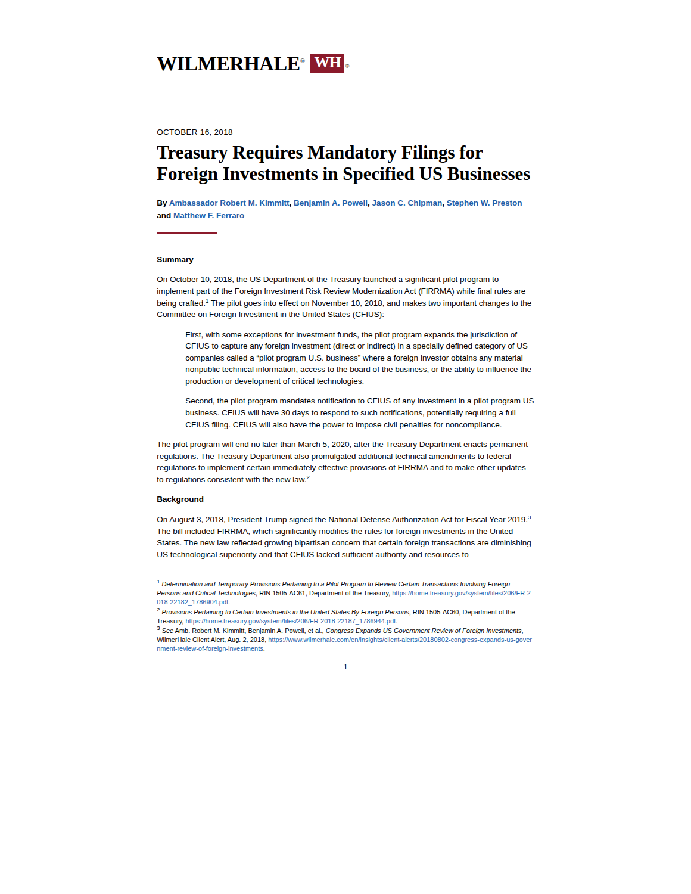WILMERHALE® WH®
OCTOBER 16, 2018
Treasury Requires Mandatory Filings for
Foreign Investments in Specified US Businesses
By Ambassador Robert M. Kimmitt, Benjamin A. Powell, Jason C. Chipman, Stephen W. Preston and Matthew F. Ferraro
Summary
On October 10, 2018, the US Department of the Treasury launched a significant pilot program to implement part of the Foreign Investment Risk Review Modernization Act (FIRRMA) while final rules are being crafted.1 The pilot goes into effect on November 10, 2018, and makes two important changes to the Committee on Foreign Investment in the United States (CFIUS):
First, with some exceptions for investment funds, the pilot program expands the jurisdiction of CFIUS to capture any foreign investment (direct or indirect) in a specially defined category of US companies called a “pilot program U.S. business” where a foreign investor obtains any material nonpublic technical information, access to the board of the business, or the ability to influence the production or development of critical technologies.
Second, the pilot program mandates notification to CFIUS of any investment in a pilot program US business. CFIUS will have 30 days to respond to such notifications, potentially requiring a full CFIUS filing. CFIUS will also have the power to impose civil penalties for noncompliance.
The pilot program will end no later than March 5, 2020, after the Treasury Department enacts permanent regulations. The Treasury Department also promulgated additional technical amendments to federal regulations to implement certain immediately effective provisions of FIRRMA and to make other updates to regulations consistent with the new law.2
Background
On August 3, 2018, President Trump signed the National Defense Authorization Act for Fiscal Year 2019.3 The bill included FIRRMA, which significantly modifies the rules for foreign investments in the United States. The new law reflected growing bipartisan concern that certain foreign transactions are diminishing US technological superiority and that CFIUS lacked sufficient authority and resources to
1 Determination and Temporary Provisions Pertaining to a Pilot Program to Review Certain Transactions Involving Foreign Persons and Critical Technologies, RIN 1505-AC61, Department of the Treasury, https://home.treasury.gov/system/files/206/FR-2018-22182_1786904.pdf.
2 Provisions Pertaining to Certain Investments in the United States By Foreign Persons, RIN 1505-AC60, Department of the Treasury, https://home.treasury.gov/system/files/206/FR-2018-22187_1786944.pdf.
3 See Amb. Robert M. Kimmitt, Benjamin A. Powell, et al., Congress Expands US Government Review of Foreign Investments, WilmerHale Client Alert, Aug. 2, 2018, https://www.wilmerhale.com/en/insights/client-alerts/20180802-congress-expands-us-government-review-of-foreign-investments.
1